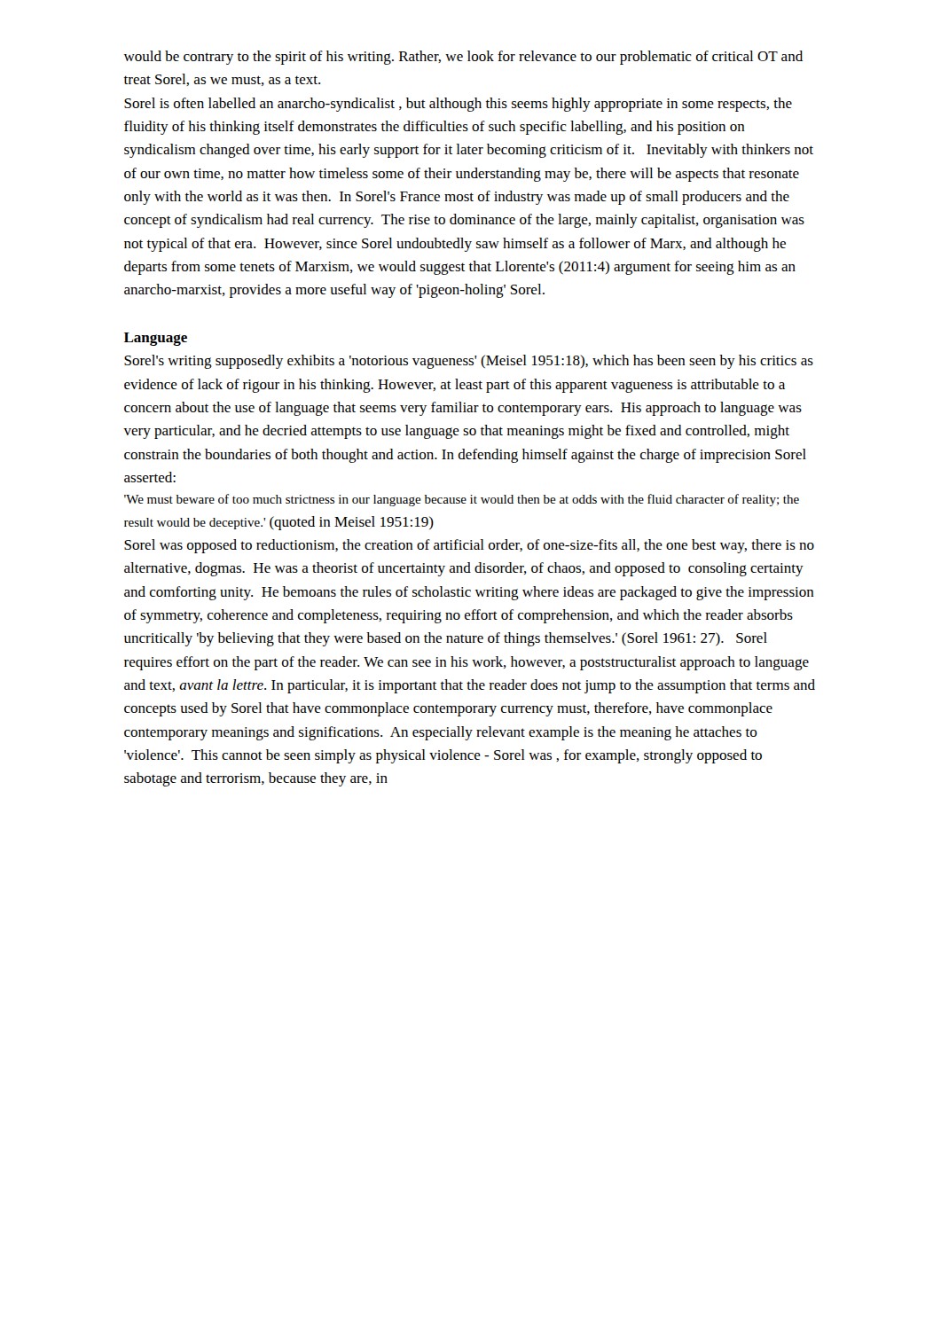would be contrary to the spirit of his writing. Rather, we look for relevance to our problematic of critical OT and treat Sorel, as we must, as a text.
Sorel is often labelled an anarcho-syndicalist , but although this seems highly appropriate in some respects, the fluidity of his thinking itself demonstrates the difficulties of such specific labelling, and his position on syndicalism changed over time, his early support for it later becoming criticism of it. Inevitably with thinkers not of our own time, no matter how timeless some of their understanding may be, there will be aspects that resonate only with the world as it was then. In Sorel's France most of industry was made up of small producers and the concept of syndicalism had real currency. The rise to dominance of the large, mainly capitalist, organisation was not typical of that era. However, since Sorel undoubtedly saw himself as a follower of Marx, and although he departs from some tenets of Marxism, we would suggest that Llorente's (2011:4) argument for seeing him as an anarcho-marxist, provides a more useful way of 'pigeon-holing' Sorel.
Language
Sorel's writing supposedly exhibits a 'notorious vagueness' (Meisel 1951:18), which has been seen by his critics as evidence of lack of rigour in his thinking. However, at least part of this apparent vagueness is attributable to a concern about the use of language that seems very familiar to contemporary ears. His approach to language was very particular, and he decried attempts to use language so that meanings might be fixed and controlled, might constrain the boundaries of both thought and action. In defending himself against the charge of imprecision Sorel asserted:
'We must beware of too much strictness in our language because it would then be at odds with the fluid character of reality; the result would be deceptive.' (quoted in Meisel 1951:19)
Sorel was opposed to reductionism, the creation of artificial order, of one-size-fits all, the one best way, there is no alternative, dogmas. He was a theorist of uncertainty and disorder, of chaos, and opposed to consoling certainty and comforting unity. He bemoans the rules of scholastic writing where ideas are packaged to give the impression of symmetry, coherence and completeness, requiring no effort of comprehension, and which the reader absorbs uncritically 'by believing that they were based on the nature of things themselves.' (Sorel 1961: 27). Sorel requires effort on the part of the reader. We can see in his work, however, a poststructuralist approach to language and text, avant la lettre. In particular, it is important that the reader does not jump to the assumption that terms and concepts used by Sorel that have commonplace contemporary currency must, therefore, have commonplace contemporary meanings and significations. An especially relevant example is the meaning he attaches to 'violence'. This cannot be seen simply as physical violence - Sorel was , for example, strongly opposed to sabotage and terrorism, because they are, in